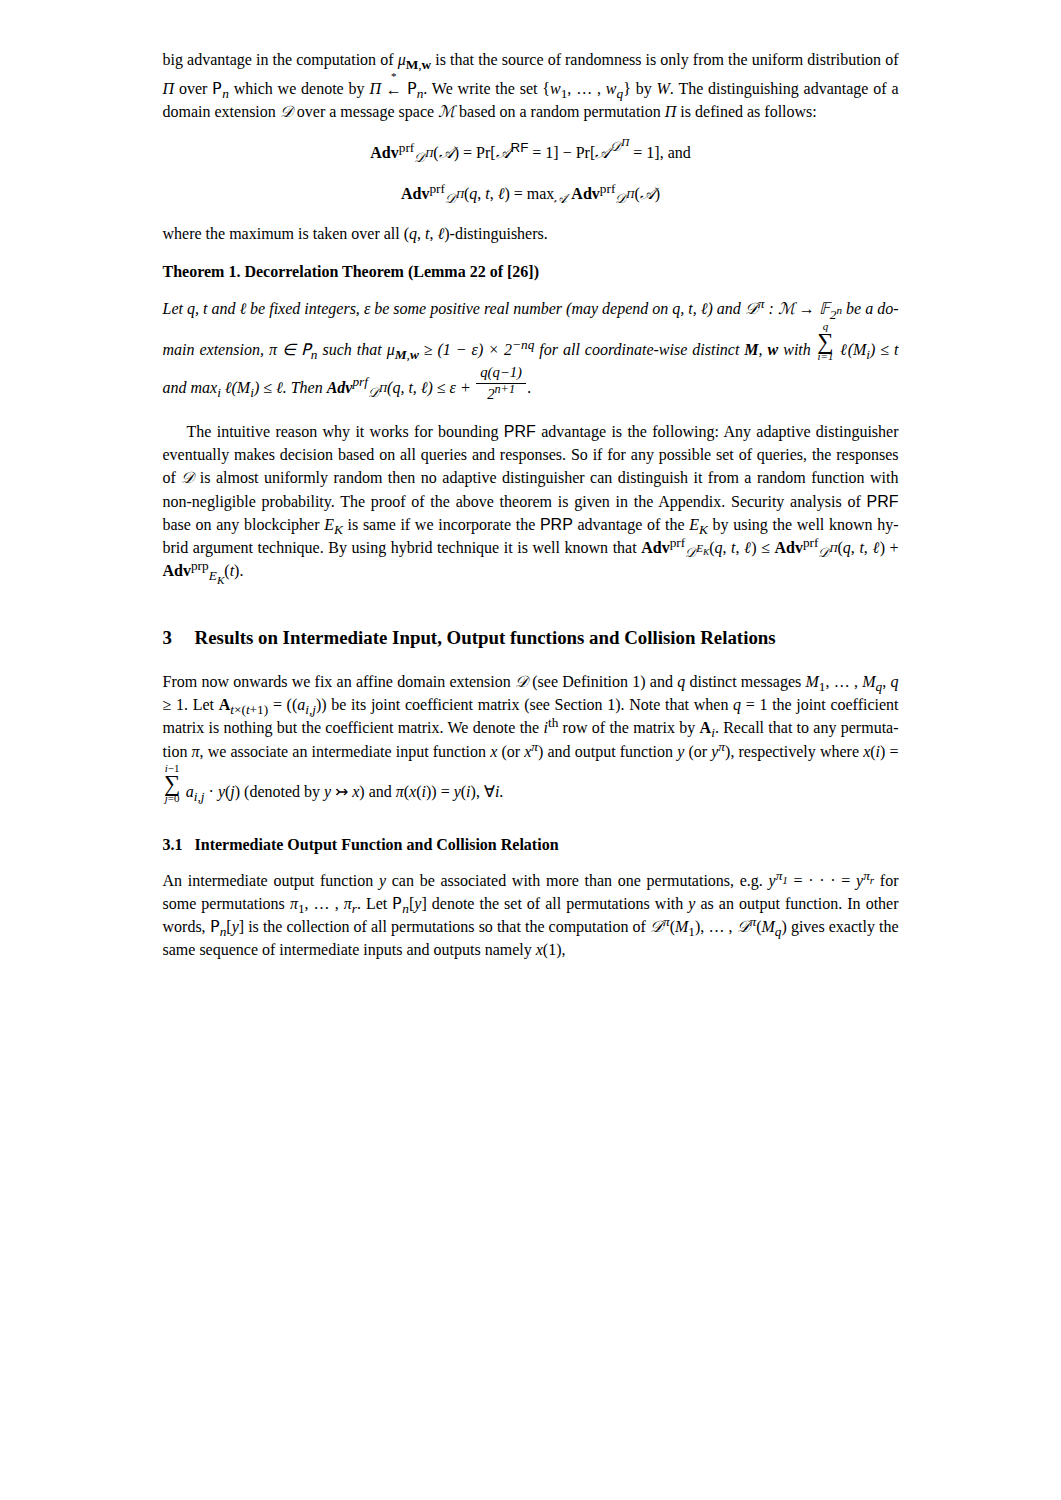big advantage in the computation of μM,w is that the source of randomness is only from the uniform distribution of Π over 𝖯n which we denote by Π *← 𝖯n. We write the set {w1, … , wq} by W. The distinguishing advantage of a domain extension 𝒟 over a message space ℳ based on a random permutation Π is defined as follows:
Advprf𝒟Π(𝒜) = Pr[𝒜RF = 1] − Pr[𝒜𝒟Π = 1], and
Advprf𝒟Π(q, t, ℓ) = max𝒜 Advprf𝒟Π(𝒜)
where the maximum is taken over all (q, t, ℓ)-distinguishers.
Theorem 1. Decorrelation Theorem (Lemma 22 of [26])
Let q, t and ℓ be fixed integers, ε be some positive real number (may depend on q, t, ℓ) and 𝒟π : ℳ → 𝔽2n be a domain extension, π ∈ 𝖯n such that μM,w ≥ (1 − ε) × 2−nq for all coordinate-wise distinct M, w with q∑i=1 ℓ(Mi) ≤ t and maxi ℓ(Mi) ≤ ℓ. Then Advprf𝒟Π(q, t, ℓ) ≤ ε + q(q−1) 2n+1.
The intuitive reason why it works for bounding PRF advantage is the following: Any adaptive distinguisher eventually makes decision based on all queries and responses. So if for any possible set of queries, the responses of 𝒟 is almost uniformly random then no adaptive distinguisher can distinguish it from a random function with non-negligible probability. The proof of the above theorem is given in the Appendix. Security analysis of PRF base on any blockcipher EK is same if we incorporate the PRP advantage of the EK by using the well known hybrid argument technique. By using hybrid technique it is well known that Advprf𝒟EK(q, t, ℓ) ≤ Advprf𝒟Π(q, t, ℓ) + AdvprpEK(t).
3 Results on Intermediate Input, Output functions and Collision Relations
From now onwards we fix an affine domain extension 𝒟 (see Definition 1) and q distinct messages M1, … , Mq, q ≥ 1. Let At×(t+1) = ((ai,j)) be its joint coefficient matrix (see Section 1). Note that when q = 1 the joint coefficient matrix is nothing but the coefficient matrix. We denote the ith row of the matrix by Ai. Recall that to any permutation π, we associate an intermediate input function x (or xπ) and output function y (or yπ), respectively where x(i) = i−1∑j=0 ai,j · y(j) (denoted by y ↣ x) and π(x(i)) = y(i), ∀i.
3.1 Intermediate Output Function and Collision Relation
An intermediate output function y can be associated with more than one permutations, e.g. yπ1 = · · · = yπr for some permutations π1, … , πr. Let 𝖯n[y] denote the set of all permutations with y as an output function. In other words, 𝖯n[y] is the collection of all permutations so that the computation of 𝒟π(M1), … , 𝒟π(Mq) gives exactly the same sequence of intermediate inputs and outputs namely x(1),